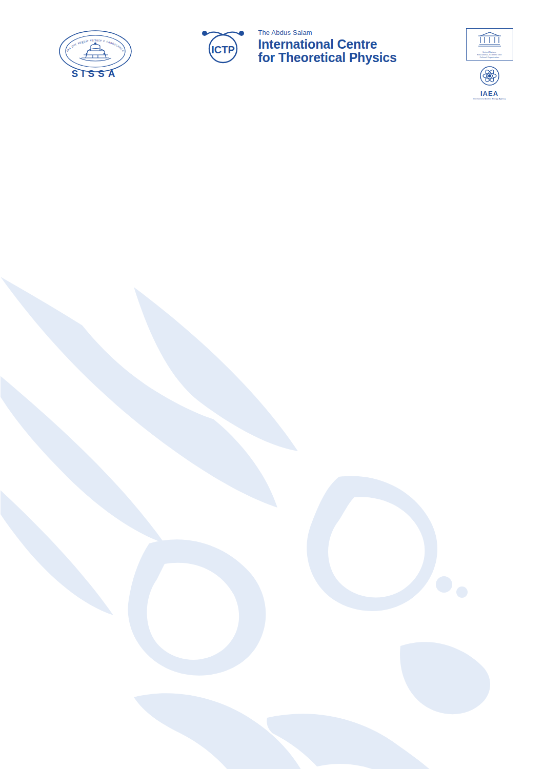ma per seguir virtute e canoscenza
SISSA
ICTP
The Abdus Salam
International Centre
for Theoretical Physics
United Nations
Educational, Scientific and
Cultural Organization
IAEA
International Atomic Energy Agency